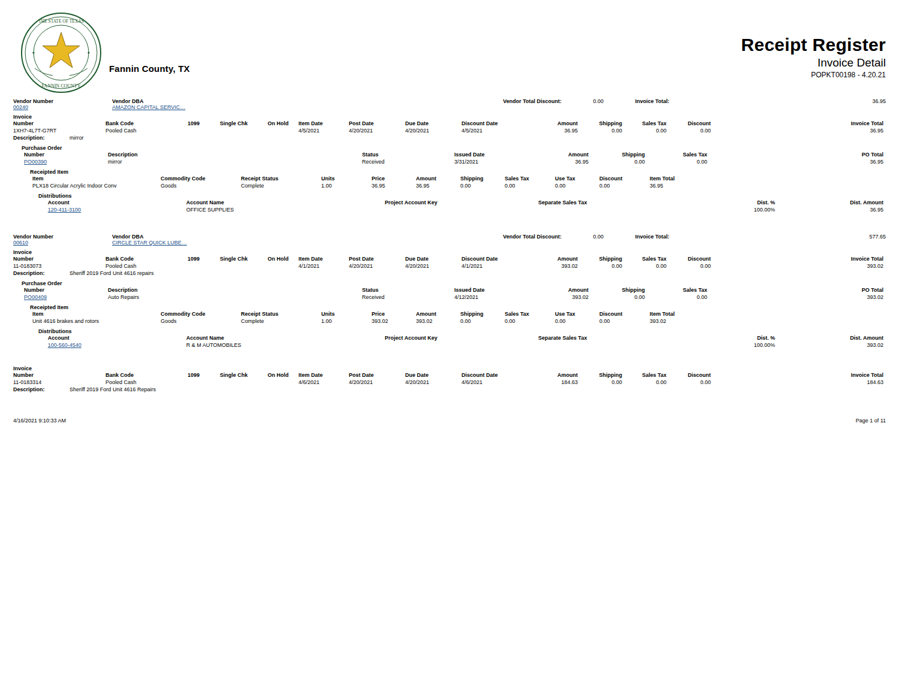THE STATE OF TEXAS FANNIN COUNTY
Fannin County, TX
Receipt Register
Invoice Detail
POPKT00198 - 4.20.21
| Vendor Number | Vendor DBA | Vendor Total Discount: | 0.00 | Invoice Total: | 36.95 |
| 00240 | AMAZON CAPITAL SERVIC… | |
Invoice
| Number | Bank Code | 1099 | Single Chk | On Hold | Item Date | Post Date | Due Date | Discount Date | Amount | Shipping | Sales Tax | Discount | Invoice Total |
| 1XH7-4L7T-G7RT | Pooled Cash | | | | 4/5/2021 | 4/20/2021 | 4/20/2021 | 4/5/2021 | 36.95 | 0.00 | 0.00 | 0.00 | 36.95 |
| Description: | mirror |
Purchase Order
| | Number | Description | Status | Issued Date | Amount | Shipping | Sales Tax | PO Total |
| | PO00390 | mirror | Received | 3/31/2021 | 36.95 | 0.00 | 0.00 | 36.95 |
Receipted Item
| | Item | Commodity Code | Receipt Status | Units | Price | Amount | Shipping | Sales Tax | Use Tax | Discount | Item Total |
| | PLX18 Circular Acrylic Indoor Conv | Goods | Complete | 1.00 | 36.95 | 36.95 | 0.00 | 0.00 | 0.00 | 0.00 | 36.95 |
Distributions
| | Account | Account Name | Project Account Key | Separate Sales Tax | Dist. % | Dist. Amount |
| | 120-411-3100 | OFFICE SUPPLIES | | | 100.00% | 36.95 |
| Vendor Number | Vendor DBA | Vendor Total Discount: | 0.00 | Invoice Total: | 577.65 |
| 00610 | CIRCLE STAR QUICK LUBE… | |
Invoice
| Number | Bank Code | 1099 | Single Chk | On Hold | Item Date | Post Date | Due Date | Discount Date | Amount | Shipping | Sales Tax | Discount | Invoice Total |
| 11-0183073 | Pooled Cash | | | | 4/1/2021 | 4/20/2021 | 4/20/2021 | 4/1/2021 | 393.02 | 0.00 | 0.00 | 0.00 | 393.02 |
| Description: | Sheriff 2019 Ford Unit 4616 repairs |
Purchase Order
| | Number | Description | Status | Issued Date | Amount | Shipping | Sales Tax | PO Total |
| | PO00409 | Auto Repairs | Received | 4/12/2021 | 393.02 | 0.00 | 0.00 | 393.02 |
Receipted Item
| | Item | Commodity Code | Receipt Status | Units | Price | Amount | Shipping | Sales Tax | Use Tax | Discount | Item Total |
| | Unit 4616 brakes and rotors | Goods | Complete | 1.00 | 393.02 | 393.02 | 0.00 | 0.00 | 0.00 | 0.00 | 393.02 |
Distributions
| | Account | Account Name | Project Account Key | Separate Sales Tax | Dist. % | Dist. Amount |
| | 100-560-4540 | R & M AUTOMOBILES | | | 100.00% | 393.02 |
Invoice
| Number | Bank Code | 1099 | Single Chk | On Hold | Item Date | Post Date | Due Date | Discount Date | Amount | Shipping | Sales Tax | Discount | Invoice Total |
| 11-0183314 | Pooled Cash | | | | 4/6/2021 | 4/20/2021 | 4/20/2021 | 4/6/2021 | 184.63 | 0.00 | 0.00 | 0.00 | 184.63 |
| Description: | Sheriff 2019 Ford Unit 4616 Repairs |
4/16/2021 9:10:33 AM
Page 1 of 11